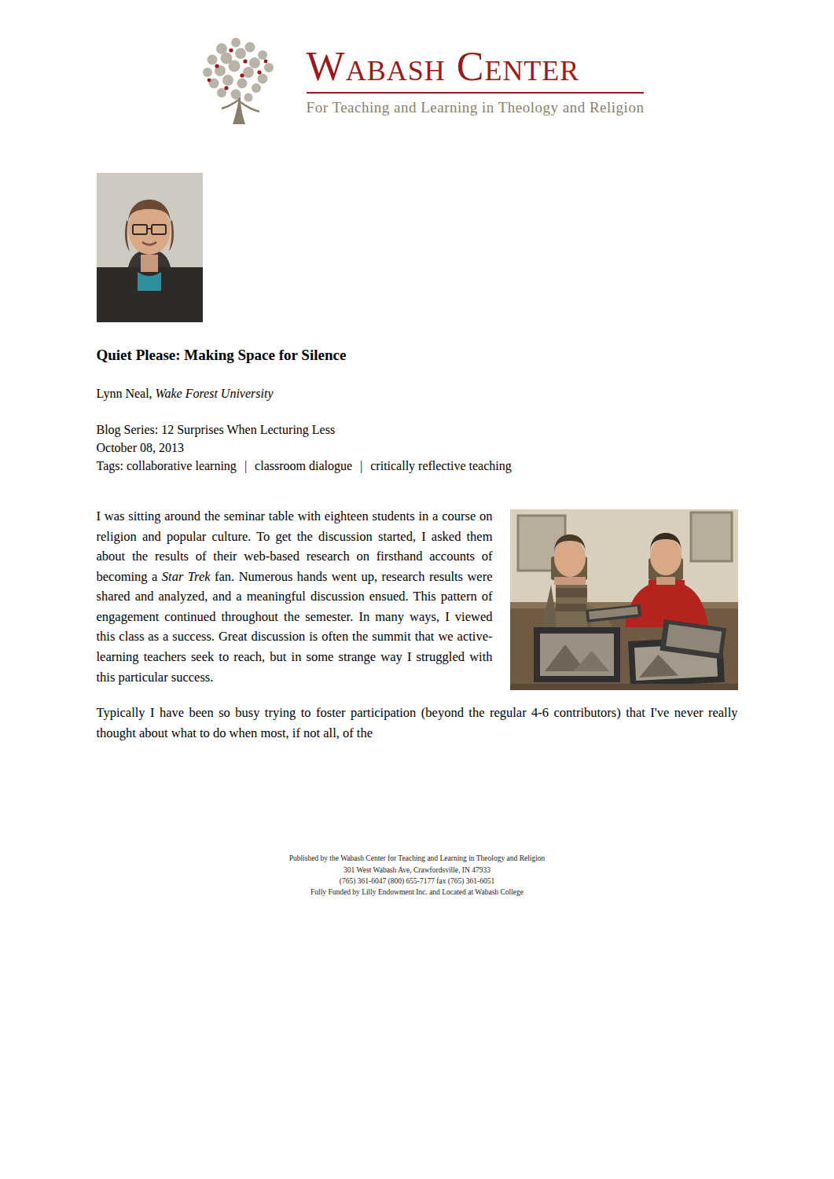Wabash Center
For Teaching and Learning in Theology and Religion
Quiet Please: Making Space for Silence
Lynn Neal, Wake Forest University
Blog Series: 12 Surprises When Lecturing Less
October 08, 2013
Tags: collaborative learning|classroom dialogue|critically reflective teaching
I was sitting around the seminar table with eighteen students in a course on religion and popular culture. To get the discussion started, I asked them about the results of their web-based research on firsthand accounts of becoming a Star Trek fan. Numerous hands went up, research results were shared and analyzed, and a meaningful discussion ensued. This pattern of engagement continued throughout the semester. In many ways, I viewed this class as a success. Great discussion is often the summit that we active-learning teachers seek to reach, but in some strange way I struggled with this particular success.
Typically I have been so busy trying to foster participation (beyond the regular 4-6 contributors) that I've never really thought about what to do when most, if not all, of the
Published by the Wabash Center for Teaching and Learning in Theology and Religion
301 West Wabash Ave, Crawfordsville, IN 47933
(765) 361-6047 (800) 655-7177 fax (765) 361-6051
Fully Funded by Lilly Endowment Inc. and Located at Wabash College